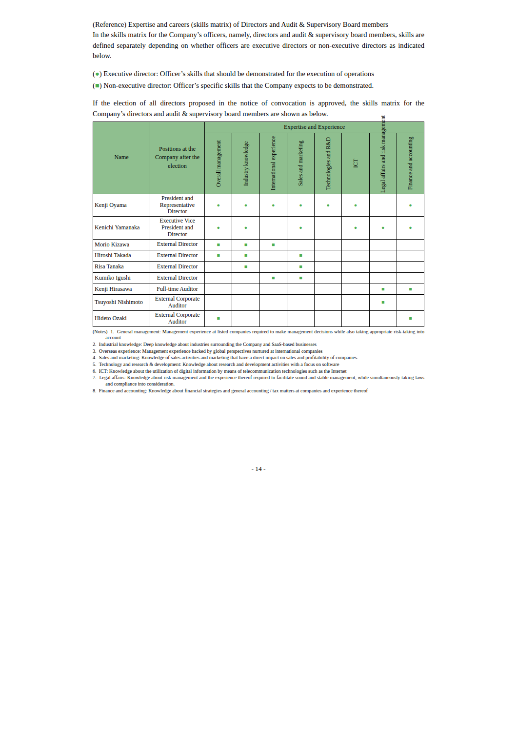(Reference) Expertise and careers (skills matrix) of Directors and Audit & Supervisory Board members
In the skills matrix for the Company’s officers, namely, directors and audit & supervisory board members, skills are defined separately depending on whether officers are executive directors or non-executive directors as indicated below.
(●) Executive director: Officer’s skills that should be demonstrated for the execution of operations
(■) Non-executive director: Officer’s specific skills that the Company expects to be demonstrated.
If the election of all directors proposed in the notice of convocation is approved, the skills matrix for the Company’s directors and audit & supervisory board members are shown as below.
| Name | Positions at the Company after the election | Expertise and Experience |
| --- | --- | --- |
| Overall management | Industry knowledge | International experience | Sales and marketing | Technologies and R&D | ICT | Legal affairs and risk management | Finance and accounting |
| Kenji Oyama | President and Representative Director | | | | | | | | |
| Kenichi Yamanaka | Executive Vice President and Director | | | | | | | | |
| Morio Kizawa | External Director | | | | | | | | |
| Hiroshi Takada | External Director | | | | | | | | |
| Risa Tanaka | External Director | | | | | | | | |
| Kumiko Igushi | External Director | | | | | | | | |
| Kenji Hirasawa | Full-time Auditor | | | | | | | | |
| Tsuyoshi Nishimoto | External Corporate Auditor | | | | | | | | |
| Hideto Ozaki | External Corporate Auditor | | | | | | | | |
(Notes) 1. General management: Management experience at listed companies required to make management decisions while also taking appropriate risk-taking into account
2. Industrial knowledge: Deep knowledge about industries surrounding the Company and SaaS-based businesses
3. Overseas experience: Management experience backed by global perspectives nurtured at international companies
4. Sales and marketing: Knowledge of sales activities and marketing that have a direct impact on sales and profitability of companies.
5. Technology and research & development: Knowledge about research and development activities with a focus on software
6. ICT: Knowledge about the utilization of digital information by means of telecommunication technologies such as the Internet
7. Legal affairs: Knowledge about risk management and the experience thereof required to facilitate sound and stable management, while simultaneously taking laws and compliance into consideration.
8. Finance and accounting: Knowledge about financial strategies and general accounting / tax matters at companies and experience thereof
- 14 -